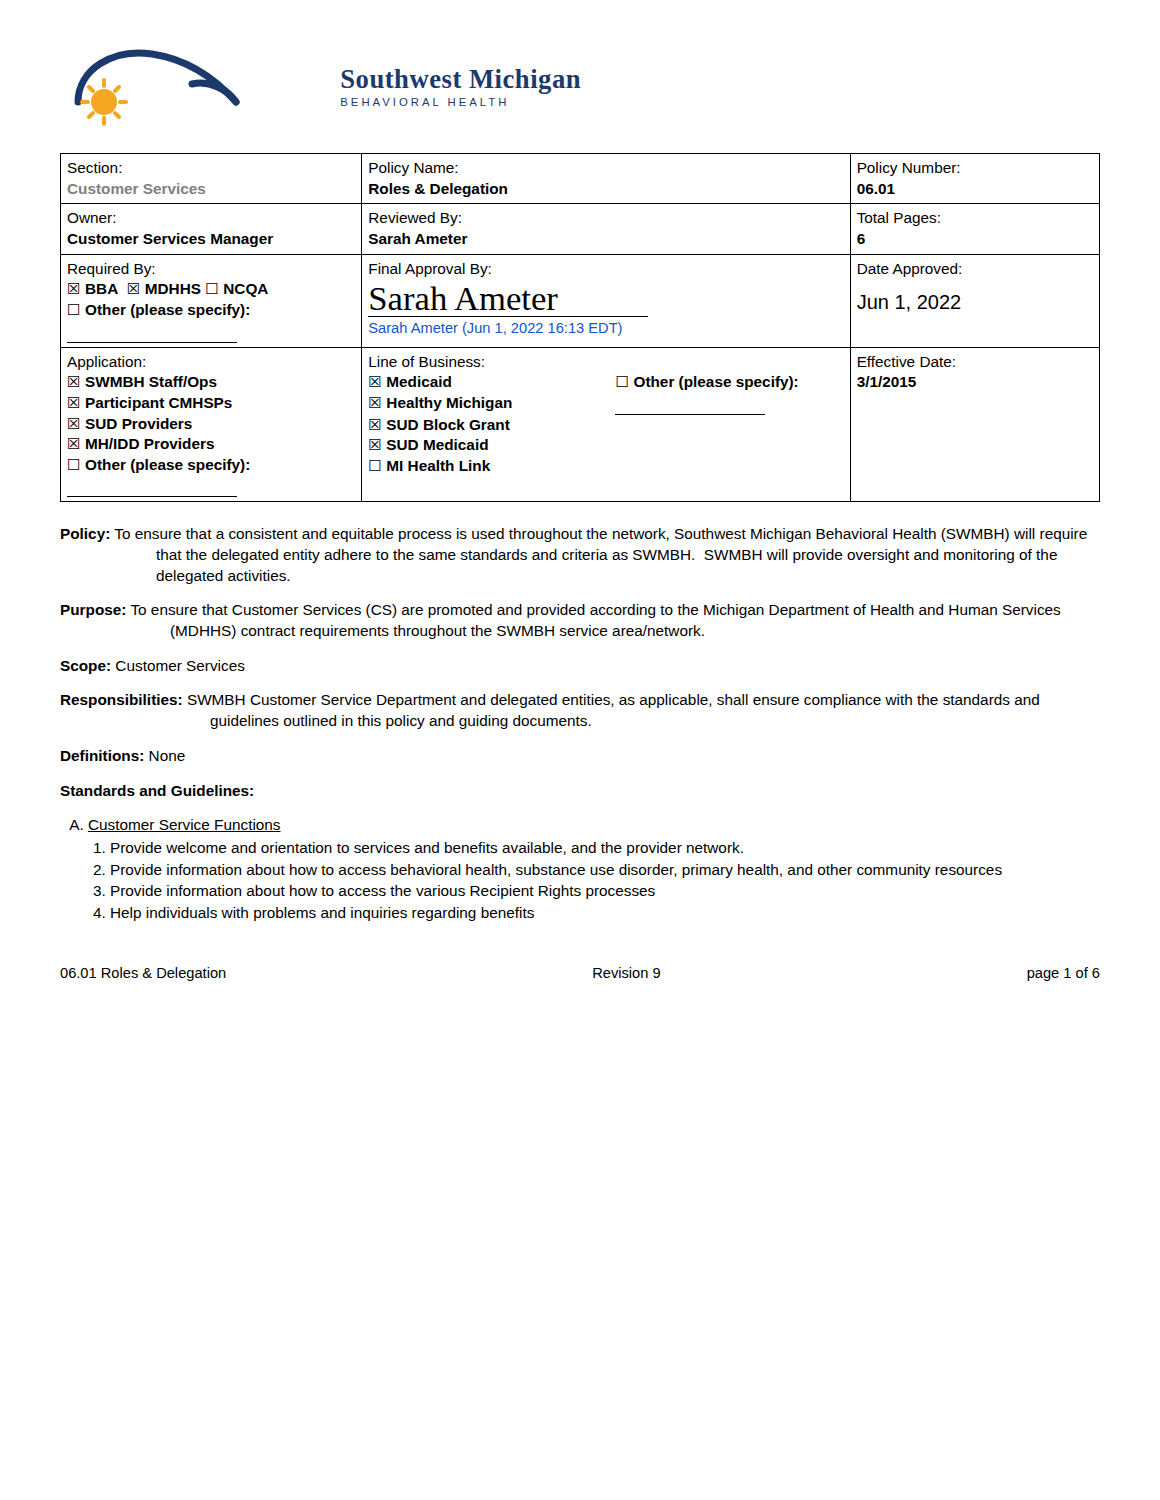Southwest Michigan
BEHAVIORAL HEALTH
| Section: Customer Services | Policy Name: Roles & Delegation | Policy Number: 06.01 |
| Owner: Customer Services Manager | Reviewed By: Sarah Ameter | Total Pages: 6 |
| Required By: ☒ BBA ☒ MDHHS ☐ NCQA ☐ Other (please specify): | Final Approval By: Sarah Ameter Sarah Ameter (Jun 1, 2022 16:13 EDT) | Date Approved: Jun 1, 2022 |
| Application: ☒ SWMBH Staff/Ops ☒ Participant CMHSPs ☒ SUD Providers ☒ MH/IDD Providers ☐ Other (please specify): | Line of Business: / ☒ Medicaid / ☐ Other (please specify): / / ☒ Healthy Michigan / / / ☒ SUD Block Grant / / / ☒ SUD Medicaid / / / ☐ MI Health Link / / | Effective Date: 3/1/2015 |
Policy: To ensure that a consistent and equitable process is used throughout the network, Southwest Michigan Behavioral Health (SWMBH) will require that the delegated entity adhere to the same standards and criteria as SWMBH. SWMBH will provide oversight and monitoring of the delegated activities.
Purpose: To ensure that Customer Services (CS) are promoted and provided according to the Michigan Department of Health and Human Services (MDHHS) contract requirements throughout the SWMBH service area/network.
Scope: Customer Services
Responsibilities: SWMBH Customer Service Department and delegated entities, as applicable, shall ensure compliance with the standards and guidelines outlined in this policy and guiding documents.
Definitions: None
Standards and Guidelines:
Customer Service Functions
Provide welcome and orientation to services and benefits available, and the provider network.
Provide information about how to access behavioral health, substance use disorder, primary health, and other community resources
Provide information about how to access the various Recipient Rights processes
Help individuals with problems and inquiries regarding benefits
06.01 Roles & Delegation Revision 9 page 1 of 6